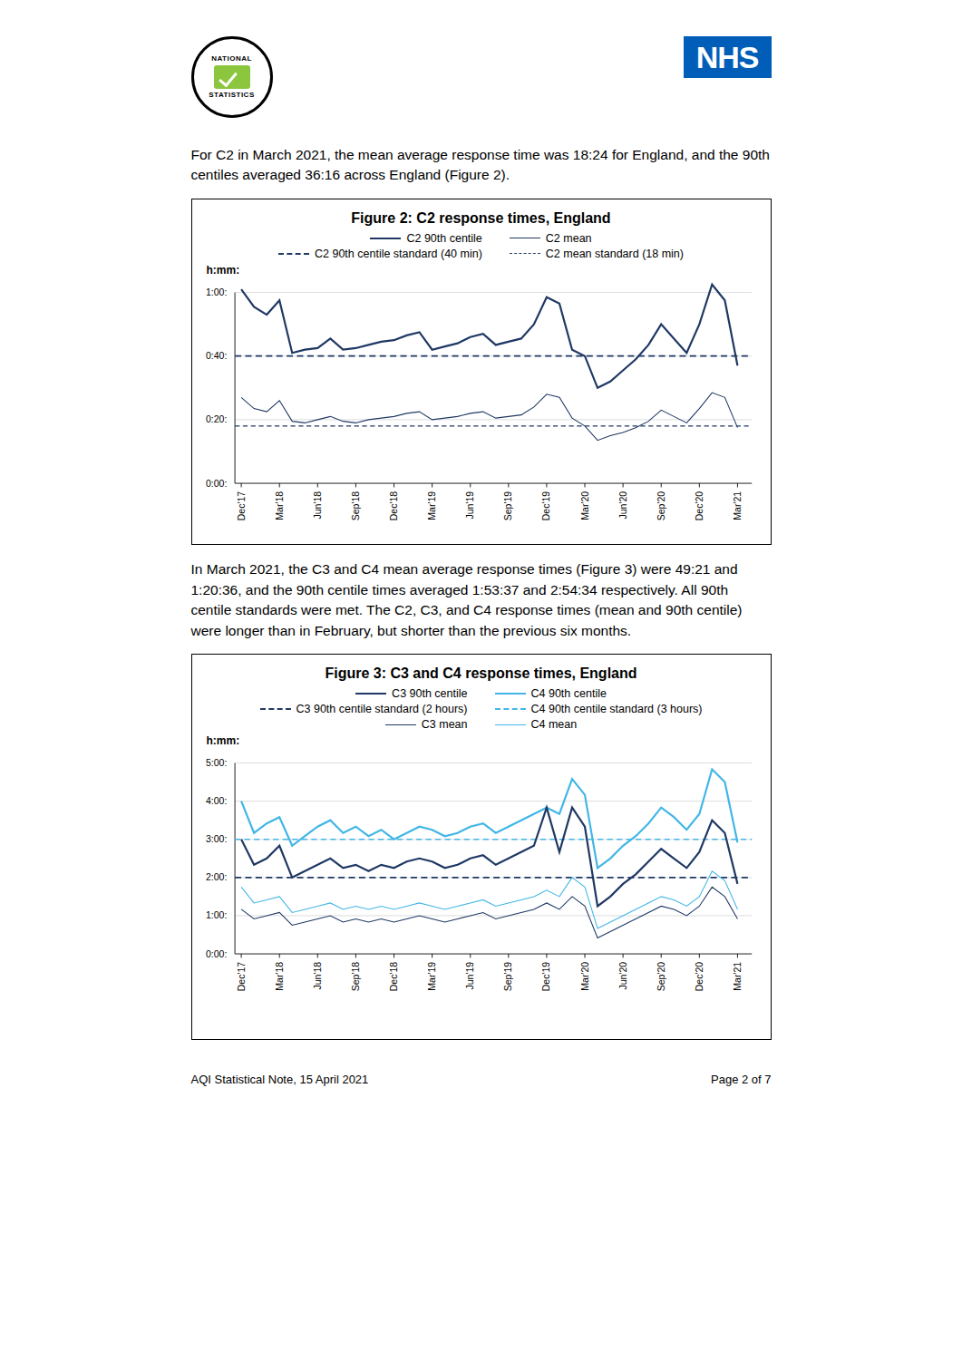NATIONAL
STATISTICS
NHS
For C2 in March 2021, the mean average response time was 18:24 for England, and the 90th centiles averaged 36:16 across England (Figure 2).
Figure 2: C2 response times, England
C2 90th centile C2 mean
C2 90th centile standard (40 min) C2 mean standard (18 min)
h:mm:
1:00: 0:40: 0:20: 0:00: Dec'17 Mar'18 Jun'18 Sep'18 Dec'18 Mar'19 Jun'19 Sep'19 Dec'19 Mar'20 Jun'20 Sep'20 Dec'20 Mar'21
In March 2021, the C3 and C4 mean average response times (Figure 3) were 49:21 and 1:20:36, and the 90th centile times averaged 1:53:37 and 2:54:34 respectively. All 90th centile standards were met. The C2, C3, and C4 response times (mean and 90th centile) were longer than in February, but shorter than the previous six months.
Figure 3: C3 and C4 response times, England
C3 90th centile C4 90th centile
C3 90th centile standard (2 hours) C4 90th centile standard (3 hours)
C3 mean C4 mean
h:mm:
5:00: 4:00: 3:00: 2:00: 1:00: 0:00: Dec'17 Mar'18 Jun'18 Sep'18 Dec'18 Mar'19 Jun'19 Sep'19 Dec'19 Mar'20 Jun'20 Sep'20 Dec'20 Mar'21
AQI Statistical Note, 15 April 2021 Page 2 of 7